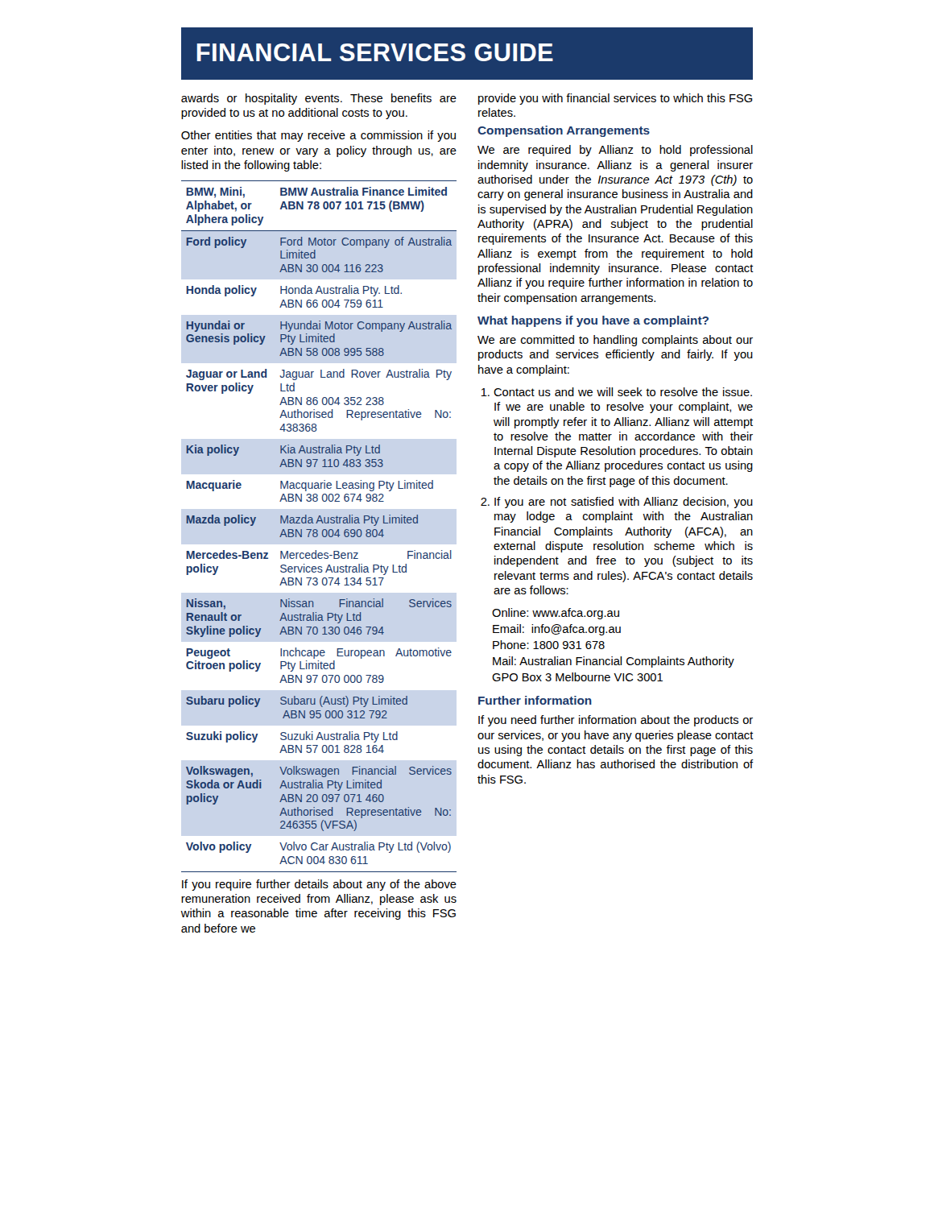FINANCIAL SERVICES GUIDE
awards or hospitality events. These benefits are provided to us at no additional costs to you.
Other entities that may receive a commission if you enter into, renew or vary a policy through us, are listed in the following table:
| BMW, Mini, Alphabet, or Alphera policy | BMW Australia Finance Limited ABN 78 007 101 715 (BMW) |
| Ford policy | Ford Motor Company of Australia Limited ABN 30 004 116 223 |
| Honda policy | Honda Australia Pty. Ltd. ABN 66 004 759 611 |
| Hyundai or Genesis policy | Hyundai Motor Company Australia Pty Limited ABN 58 008 995 588 |
| Jaguar or Land Rover policy | Jaguar Land Rover Australia Pty Ltd ABN 86 004 352 238 Authorised Representative No: 438368 |
| Kia policy | Kia Australia Pty Ltd ABN 97 110 483 353 |
| Macquarie | Macquarie Leasing Pty Limited ABN 38 002 674 982 |
| Mazda policy | Mazda Australia Pty Limited ABN 78 004 690 804 |
| Mercedes-Benz policy | Mercedes-Benz Financial Services Australia Pty Ltd ABN 73 074 134 517 |
| Nissan, Renault or Skyline policy | Nissan Financial Services Australia Pty Ltd ABN 70 130 046 794 |
| Peugeot Citroen policy | Inchcape European Automotive Pty Limited ABN 97 070 000 789 |
| Subaru policy | Subaru (Aust) Pty Limited ABN 95 000 312 792 |
| Suzuki policy | Suzuki Australia Pty Ltd ABN 57 001 828 164 |
| Volkswagen, Skoda or Audi policy | Volkswagen Financial Services Australia Pty Limited ABN 20 097 071 460 Authorised Representative No: 246355 (VFSA) |
| Volvo policy | Volvo Car Australia Pty Ltd (Volvo) ACN 004 830 611 |
If you require further details about any of the above remuneration received from Allianz, please ask us within a reasonable time after receiving this FSG and before we
provide you with financial services to which this FSG relates.
Compensation Arrangements
We are required by Allianz to hold professional indemnity insurance. Allianz is a general insurer authorised under the Insurance Act 1973 (Cth) to carry on general insurance business in Australia and is supervised by the Australian Prudential Regulation Authority (APRA) and subject to the prudential requirements of the Insurance Act. Because of this Allianz is exempt from the requirement to hold professional indemnity insurance. Please contact Allianz if you require further information in relation to their compensation arrangements.
What happens if you have a complaint?
We are committed to handling complaints about our products and services efficiently and fairly. If you have a complaint:
Contact us and we will seek to resolve the issue. If we are unable to resolve your complaint, we will promptly refer it to Allianz. Allianz will attempt to resolve the matter in accordance with their Internal Dispute Resolution procedures. To obtain a copy of the Allianz procedures contact us using the details on the first page of this document.
If you are not satisfied with Allianz decision, you may lodge a complaint with the Australian Financial Complaints Authority (AFCA), an external dispute resolution scheme which is independent and free to you (subject to its relevant terms and rules). AFCA's contact details are as follows:
Online: www.afca.org.au
Email: info@afca.org.au
Phone: 1800 931 678
Mail: Australian Financial Complaints Authority GPO Box 3 Melbourne VIC 3001
Further information
If you need further information about the products or our services, or you have any queries please contact us using the contact details on the first page of this document. Allianz has authorised the distribution of this FSG.